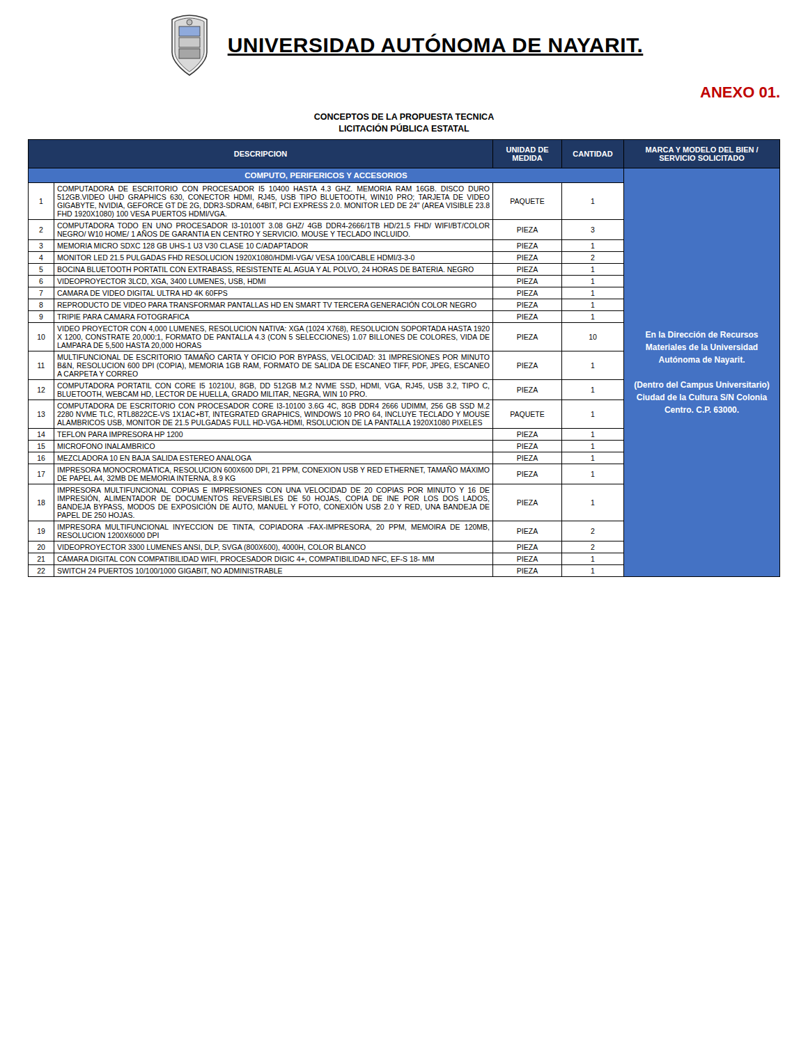UNIVERSIDAD AUTÓNOMA DE NAYARIT.
ANEXO 01.
CONCEPTOS DE LA PROPUESTA TECNICA
LICITACIÓN PÚBLICA ESTATAL
| DESCRIPCION | UNIDAD DE MEDIDA | CANTIDAD | MARCA Y MODELO DEL BIEN / SERVICIO SOLICITADO |
| --- | --- | --- | --- |
| COMPUTO, PERIFERICOS Y ACCESORIOS | En la Dirección de Recursos Materiales de la Universidad Autónoma de Nayarit. (Dentro del Campus Universitario) Ciudad de la Cultura S/N Colonia Centro. C.P. 63000. |
| 1 | COMPUTADORA DE ESCRITORIO CON PROCESADOR I5 10400 HASTA 4.3 GHZ. MEMORIA RAM 16GB. DISCO DURO 512GB.VIDEO UHD GRAPHICS 630, CONECTOR HDMI, RJ45, USB TIPO BLUETOOTH, WIN10 PRO; TARJETA DE VIDEO GIGABYTE, NVIDIA, GEFORCE GT DE 2G, DDR3-SDRAM, 64BIT, PCI EXPRESS 2.0. MONITOR LED DE 24" (AREA VISIBLE 23.8 FHD 1920X1080) 100 VESA PUERTOS HDMI/VGA. | PAQUETE | 1 |
| 2 | COMPUTADORA TODO EN UNO PROCESADOR I3-10100T 3.08 GHZ/ 4GB DDR4-2666/1TB HD/21.5 FHD/ WIFI/BT/COLOR NEGRO/ W10 HOME/ 1 AÑOS DE GARANTIA EN CENTRO Y SERVICIO. MOUSE Y TECLADO INCLUIDO. | PIEZA | 3 |
| 3 | MEMORIA MICRO SDXC 128 GB UHS-1 U3 V30 CLASE 10 C/ADAPTADOR | PIEZA | 1 |
| 4 | MONITOR LED 21.5 PULGADAS FHD RESOLUCION 1920X1080/HDMI-VGA/ VESA 100/CABLE HDMI/3-3-0 | PIEZA | 2 |
| 5 | BOCINA BLUETOOTH PORTATIL CON EXTRABASS, RESISTENTE AL AGUA Y AL POLVO, 24 HORAS DE BATERIA. NEGRO | PIEZA | 1 |
| 6 | VIDEOPROYECTOR 3LCD, XGA, 3400 LUMENES, USB, HDMI | PIEZA | 1 |
| 7 | CAMARA DE VIDEO DIGITAL ULTRA HD 4K 60FPS | PIEZA | 1 |
| 8 | REPRODUCTO DE VIDEO PARA TRANSFORMAR PANTALLAS HD EN SMART TV TERCERA GENERACIÓN COLOR NEGRO | PIEZA | 1 |
| 9 | TRIPIE PARA CAMARA FOTOGRAFICA | PIEZA | 1 |
| 10 | VIDEO PROYECTOR CON 4,000 LUMENES, RESOLUCION NATIVA: XGA (1024 X768), RESOLUCION SOPORTADA HASTA 1920 X 1200, CONSTRATE 20,000:1, FORMATO DE PANTALLA 4.3 (CON 5 SELECCIONES) 1.07 BILLONES DE COLORES, VIDA DE LAMPARA DE 5,500 HASTA 20,000 HORAS | PIEZA | 10 |
| 11 | MULTIFUNCIONAL DE ESCRITORIO TAMAÑO CARTA Y OFICIO POR BYPASS, VELOCIDAD: 31 IMPRESIONES POR MINUTO B&N, RESOLUCION 600 DPI (COPIA), MEMORIA 1GB RAM, FORMATO DE SALIDA DE ESCANEO TIFF, PDF, JPEG, ESCANEO A CARPETA Y CORREO | PIEZA | 1 |
| 12 | COMPUTADORA PORTATIL CON CORE I5 10210U, 8GB, DD 512GB M.2 NVME SSD, HDMI, VGA, RJ45, USB 3.2, TIPO C, BLUETOOTH, WEBCAM HD, LECTOR DE HUELLA, GRADO MILITAR, NEGRA, WIN 10 PRO. | PIEZA | 1 |
| 13 | COMPUTADORA DE ESCRITORIO CON PROCESADOR CORE I3-10100 3.6G 4C, 8GB DDR4 2666 UDIMM, 256 GB SSD M.2 2280 NVME TLC, RTL8822CE-VS 1X1AC+BT, INTEGRATED GRAPHICS, WINDOWS 10 PRO 64, INCLUYE TECLADO Y MOUSE ALAMBRICOS USB, MONITOR DE 21.5 PULGADAS FULL HD-VGA-HDMI, RSOLUCION DE LA PANTALLA 1920X1080 PIXELES | PAQUETE | 1 |
| 14 | TEFLON PARA IMPRESORA HP 1200 | PIEZA | 1 |
| 15 | MICROFONO INALAMBRICO | PIEZA | 1 |
| 16 | MEZCLADORA 10 EN BAJA SALIDA ESTEREO ANALOGA | PIEZA | 1 |
| 17 | IMPRESORA MONOCROMÁTICA, RESOLUCION 600X600 DPI, 21 PPM, CONEXION USB Y RED ETHERNET, TAMAÑO MÁXIMO DE PAPEL A4, 32MB DE MEMORIA INTERNA, 8.9 KG | PIEZA | 1 |
| 18 | IMPRESORA MULTIFUNCIONAL COPIAS E IMPRESIONES CON UNA VELOCIDAD DE 20 COPIAS POR MINUTO Y 16 DE IMPRESIÓN, ALIMENTADOR DE DOCUMENTOS REVERSIBLES DE 50 HOJAS, COPIA DE INE POR LOS DOS LADOS, BANDEJA BYPASS, MODOS DE EXPOSICIÓN DE AUTO, MANUEL Y FOTO, CONEXIÓN USB 2.0 Y RED, UNA BANDEJA DE PAPEL DE 250 HOJAS. | PIEZA | 1 |
| 19 | IMPRESORA MULTIFUNCIONAL INYECCION DE TINTA, COPIADORA -FAX-IMPRESORA, 20 PPM, MEMOIRA DE 120MB, RESOLUCION 1200X6000 DPI | PIEZA | 2 |
| 20 | VIDEOPROYECTOR 3300 LUMENES ANSI, DLP, SVGA (800X600), 4000H, COLOR BLANCO | PIEZA | 2 |
| 21 | CÁMARA DIGITAL CON COMPATIBILIDAD WIFI, PROCESADOR DIGIC 4+, COMPATIBILIDAD NFC, EF-S 18- MM | PIEZA | 1 |
| 22 | SWITCH 24 PUERTOS 10/100/1000 GIGABIT, NO ADMINISTRABLE | PIEZA | 1 |